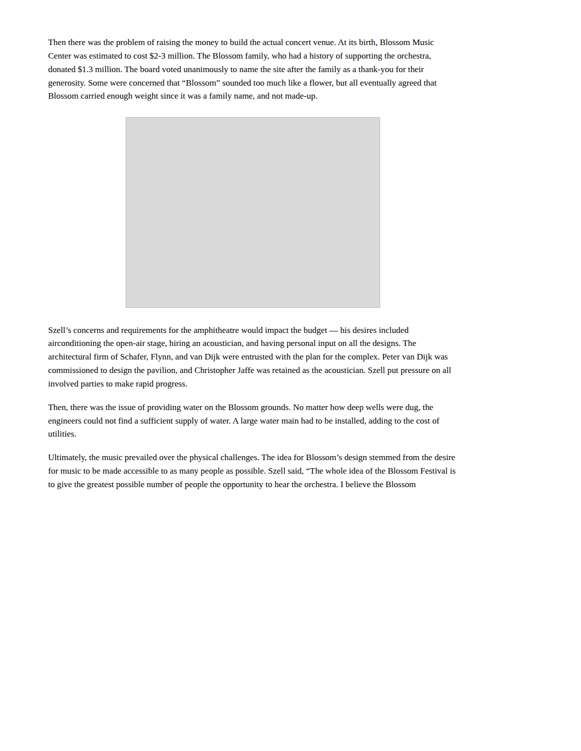Then there was the problem of raising the money to build the actual concert venue. At its birth, Blossom Music Center was estimated to cost $2-3 million. The Blossom family, who had a history of supporting the orchestra, donated $1.3 million. The board voted unanimously to name the site after the family as a thank-you for their generosity. Some were concerned that “Blossom” sounded too much like a flower, but all eventually agreed that Blossom carried enough weight since it was a family name, and not made-up.
Szell’s concerns and requirements for the amphitheatre would impact the budget — his desires included airconditioning the open-air stage, hiring an acoustician, and having personal input on all the designs. The architectural firm of Schafer, Flynn, and van Dijk were entrusted with the plan for the complex. Peter van Dijk was commissioned to design the pavilion, and Christopher Jaffe was retained as the acoustician. Szell put pressure on all involved parties to make rapid progress.
Then, there was the issue of providing water on the Blossom grounds. No matter how deep wells were dug, the engineers could not find a sufficient supply of water. A large water main had to be installed, adding to the cost of utilities.
Ultimately, the music prevailed over the physical challenges. The idea for Blossom’s design stemmed from the desire for music to be made accessible to as many people as possible. Szell said, “The whole idea of the Blossom Festival is to give the greatest possible number of people the opportunity to hear the orchestra. I believe the Blossom